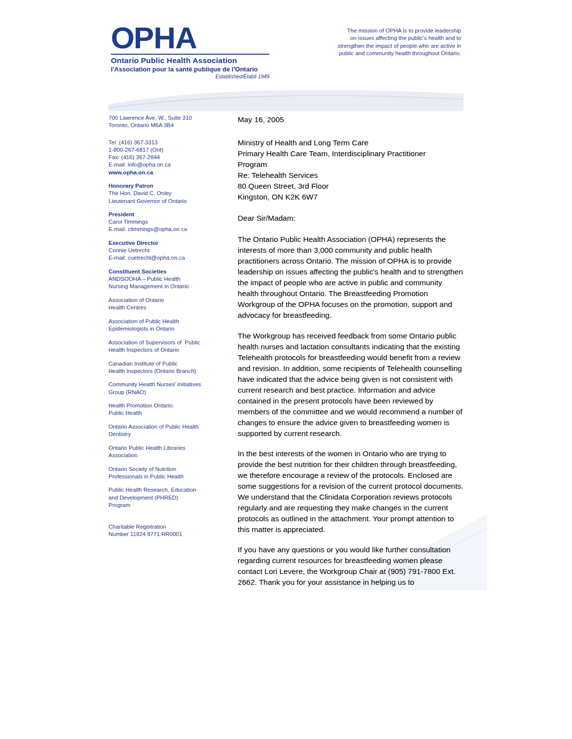OPHA
Ontario Public Health Association
l'Association pour la santé publique de l'Ontario
Established/Établi 1949
The mission of OPHA is to provide leadership
on issues affecting the public's health and to
strengthen the impact of people who are active in
public and community health throughout Ontario.
700 Lawrence Ave. W., Suite 310
Toronto, Ontario M6A 3B4
Tel: (416) 367-3313
1-800-267-6817 (Ont)
Fax: (416) 367-2844
E-mail: info@opha.on.ca
www.opha.on.ca
Honorary Patron
The Hon. David C. Onley
Lieutenant Governor of Ontario
President
Carol Timmings
E-mail: ctimmings@opha.on.ca
Executive Director
Connie Uetrecht
E-mail: cuetrecht@opha.on.ca
Constituent Societies
ANDSOOHA – Public Health
Nursing Management in Ontario
Association of Ontario
Health Centres
Association of Public Health
Epidemiologists in Ontario
Association of Supervisors of Public
Health Inspectors of Ontario
Canadian Institute of Public
Health Inspectors (Ontario Branch)
Community Health Nurses' Initiatives
Group (RNAO)
Health Promotion Ontario:
Public Health
Ontario Association of Public Health
Dentistry
Ontario Public Health Libraries
Association
Ontario Society of Nutrition
Professionals in Public Health
Public Health Research, Education
and Development (PHRED)
Program
Charitable Registration
Number 11924 8771 RR0001
May 16, 2005
Ministry of Health and Long Term Care
Primary Health Care Team, Interdisciplinary Practitioner
Program
Re: Telehealth Services
80 Queen Street, 3rd Floor
Kingston, ON K2K 6W7
Dear Sir/Madam:
The Ontario Public Health Association (OPHA) represents the interests of more than 3,000 community and public health practitioners across Ontario. The mission of OPHA is to provide leadership on issues affecting the public's health and to strengthen the impact of people who are active in public and community health throughout Ontario. The Breastfeeding Promotion Workgroup of the OPHA focuses on the promotion, support and advocacy for breastfeeding.
The Workgroup has received feedback from some Ontario public health nurses and lactation consultants indicating that the existing Telehealth protocols for breastfeeding would benefit from a review and revision. In addition, some recipients of Telehealth counselling have indicated that the advice being given is not consistent with current research and best practice. Information and advice contained in the present protocols have been reviewed by members of the committee and we would recommend a number of changes to ensure the advice given to breastfeeding women is supported by current research.
In the best interests of the women in Ontario who are trying to provide the best nutrition for their children through breastfeeding, we therefore encourage a review of the protocols. Enclosed are some suggestions for a revision of the current protocol documents. We understand that the Clinidata Corporation reviews protocols regularly and are requesting they make changes in the current protocols as outlined in the attachment. Your prompt attention to this matter is appreciated.
If you have any questions or you would like further consultation regarding current resources for breastfeeding women please contact Lori Levere, the Workgroup Chair at (905) 791-7800 Ext. 2662. Thank you for your assistance in helping us to